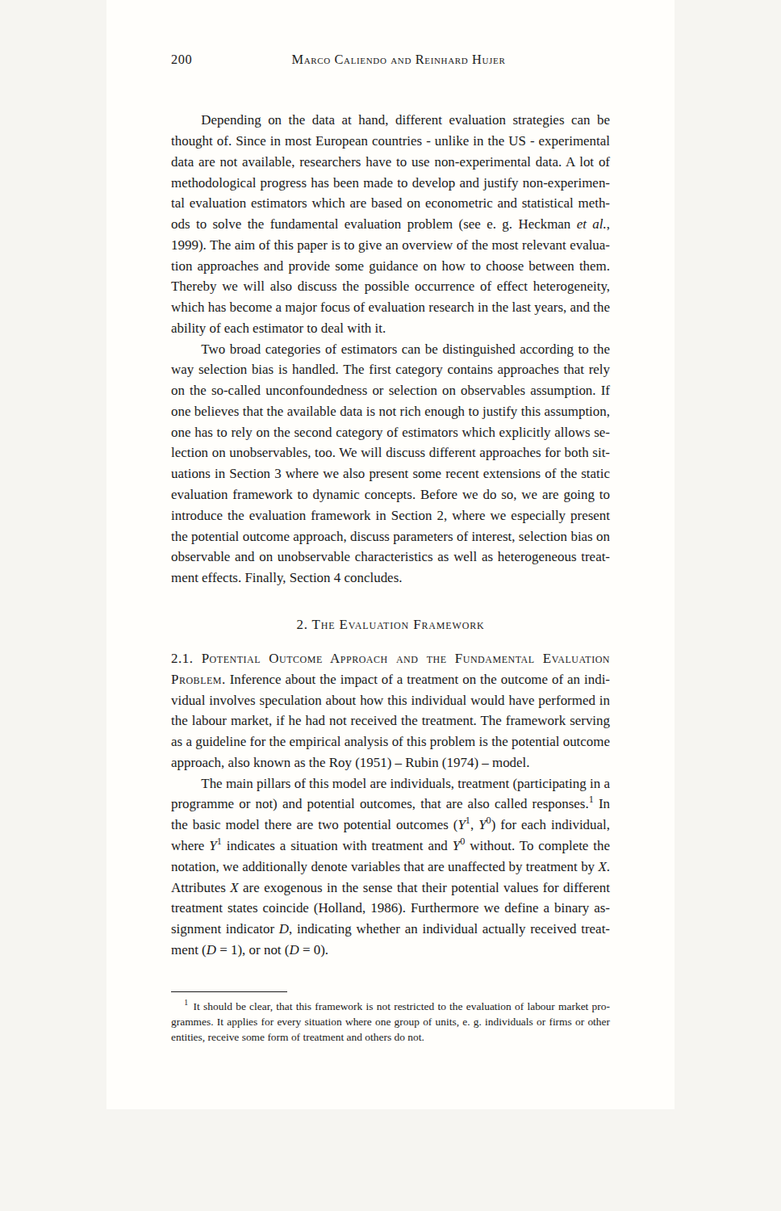200 Marco Caliendo and Reinhard Hujer
Depending on the data at hand, different evaluation strategies can be thought of. Since in most European countries - unlike in the US - experimental data are not available, researchers have to use non-experimental data. A lot of methodological progress has been made to develop and justify non-experimental evaluation estimators which are based on econometric and statistical methods to solve the fundamental evaluation problem (see e. g. Heckman et al., 1999). The aim of this paper is to give an overview of the most relevant evaluation approaches and provide some guidance on how to choose between them. Thereby we will also discuss the possible occurrence of effect heterogeneity, which has become a major focus of evaluation research in the last years, and the ability of each estimator to deal with it.
Two broad categories of estimators can be distinguished according to the way selection bias is handled. The first category contains approaches that rely on the so-called unconfoundedness or selection on observables assumption. If one believes that the available data is not rich enough to justify this assumption, one has to rely on the second category of estimators which explicitly allows selection on unobservables, too. We will discuss different approaches for both situations in Section 3 where we also present some recent extensions of the static evaluation framework to dynamic concepts. Before we do so, we are going to introduce the evaluation framework in Section 2, where we especially present the potential outcome approach, discuss parameters of interest, selection bias on observable and on unobservable characteristics as well as heterogeneous treatment effects. Finally, Section 4 concludes.
2. The Evaluation Framework
2.1. Potential Outcome Approach and the Fundamental Evaluation Problem. Inference about the impact of a treatment on the outcome of an individual involves speculation about how this individual would have performed in the labour market, if he had not received the treatment. The framework serving as a guideline for the empirical analysis of this problem is the potential outcome approach, also known as the Roy (1951) – Rubin (1974) – model.
The main pillars of this model are individuals, treatment (participating in a programme or not) and potential outcomes, that are also called responses.1 In the basic model there are two potential outcomes (Y1, Y0) for each individual, where Y1 indicates a situation with treatment and Y0 without. To complete the notation, we additionally denote variables that are unaffected by treatment by X. Attributes X are exogenous in the sense that their potential values for different treatment states coincide (Holland, 1986). Furthermore we define a binary assignment indicator D, indicating whether an individual actually received treatment (D = 1), or not (D = 0).
1 It should be clear, that this framework is not restricted to the evaluation of labour market programmes. It applies for every situation where one group of units, e. g. individuals or firms or other entities, receive some form of treatment and others do not.